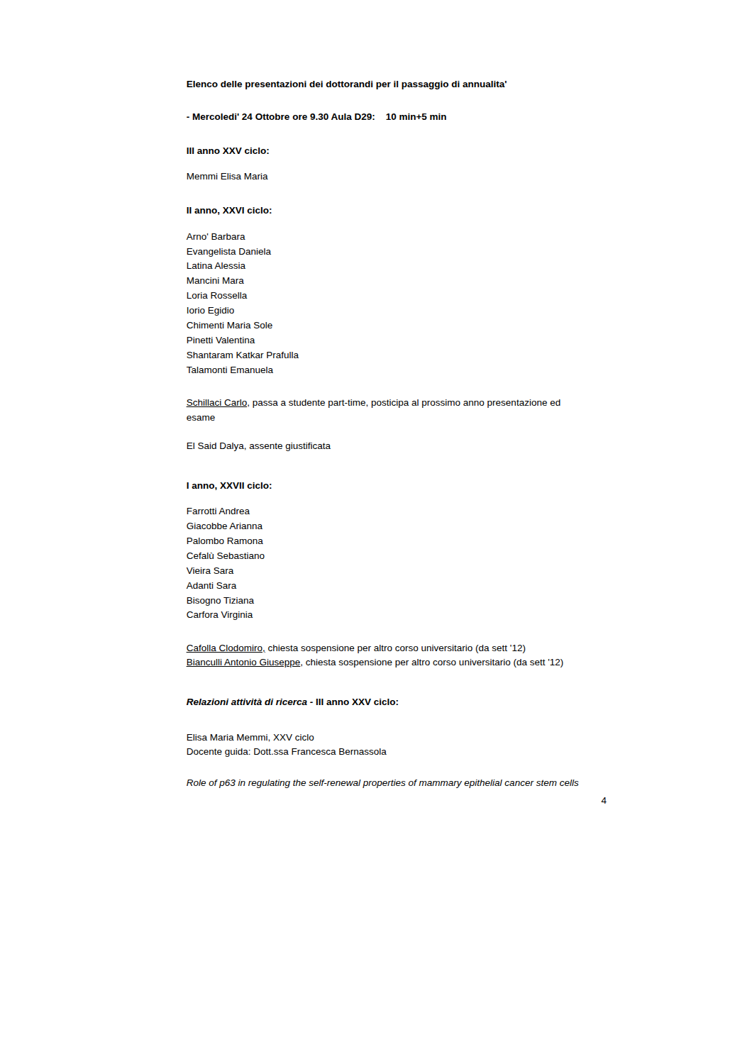Elenco delle presentazioni dei dottorandi per il passaggio di annualita'
- Mercoledi' 24 Ottobre ore 9.30 Aula D29: 10 min+5 min
III anno XXV ciclo:
Memmi Elisa Maria
II anno, XXVI ciclo:
Arno' Barbara
Evangelista Daniela
Latina Alessia
Mancini Mara
Loria Rossella
Iorio Egidio
Chimenti Maria Sole
Pinetti Valentina
Shantaram Katkar Prafulla
Talamonti Emanuela
Schillaci Carlo, passa a studente part-time, posticipa al prossimo anno presentazione ed esame
El Said Dalya, assente giustificata
I anno, XXVII ciclo:
Farrotti Andrea
Giacobbe Arianna
Palombo Ramona
Cefalù Sebastiano
Vieira Sara
Adanti Sara
Bisogno Tiziana
Carfora Virginia
Cafolla Clodomiro, chiesta sospensione per altro corso universitario (da sett '12)
Bianculli Antonio Giuseppe, chiesta sospensione per altro corso universitario (da sett '12)
Relazioni attività di ricerca - III anno XXV ciclo:
Elisa Maria Memmi, XXV ciclo
Docente guida: Dott.ssa Francesca Bernassola
Role of p63 in regulating the self-renewal properties of mammary epithelial cancer stem cells
4